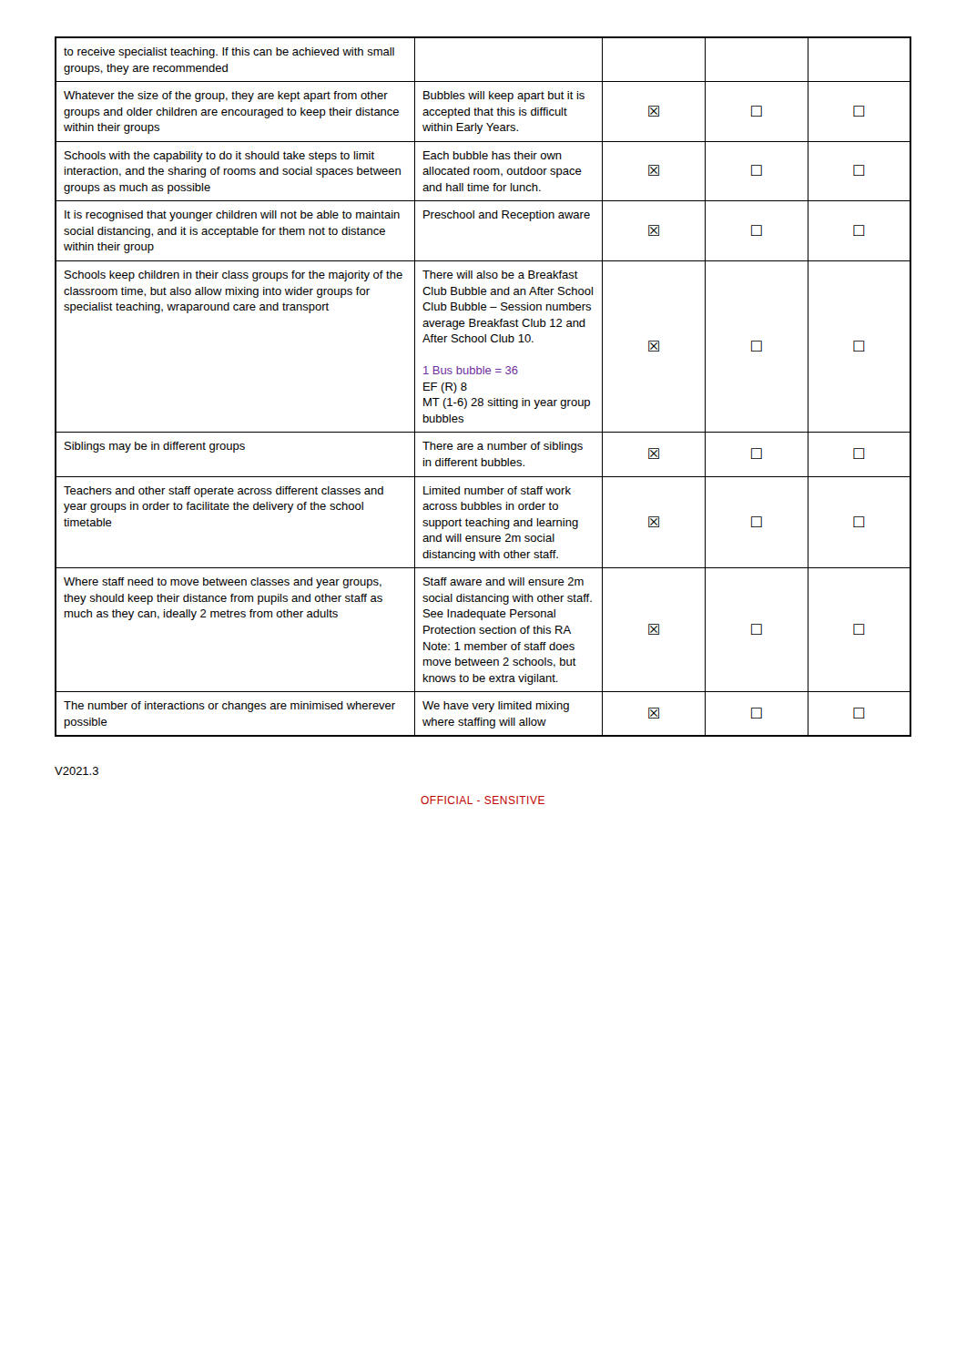| to receive specialist teaching. If this can be achieved with small groups, they are recommended | | | | |
| Whatever the size of the group, they are kept apart from other groups and older children are encouraged to keep their distance within their groups | Bubbles will keep apart but it is accepted that this is difficult within Early Years. | ☒ | ☐ | ☐ |
| Schools with the capability to do it should take steps to limit interaction, and the sharing of rooms and social spaces between groups as much as possible | Each bubble has their own allocated room, outdoor space and hall time for lunch. | ☒ | ☐ | ☐ |
| It is recognised that younger children will not be able to maintain social distancing, and it is acceptable for them not to distance within their group | Preschool and Reception aware | ☒ | ☐ | ☐ |
| Schools keep children in their class groups for the majority of the classroom time, but also allow mixing into wider groups for specialist teaching, wraparound care and transport | There will also be a Breakfast Club Bubble and an After School Club Bubble – Session numbers average Breakfast Club 12 and After School Club 10. 1 Bus bubble = 36 EF (R) 8 MT (1-6) 28 sitting in year group bubbles | ☒ | ☐ | ☐ |
| Siblings may be in different groups | There are a number of siblings in different bubbles. | ☒ | ☐ | ☐ |
| Teachers and other staff operate across different classes and year groups in order to facilitate the delivery of the school timetable | Limited number of staff work across bubbles in order to support teaching and learning and will ensure 2m social distancing with other staff. | ☒ | ☐ | ☐ |
| Where staff need to move between classes and year groups, they should keep their distance from pupils and other staff as much as they can, ideally 2 metres from other adults | Staff aware and will ensure 2m social distancing with other staff. See Inadequate Personal Protection section of this RA Note: 1 member of staff does move between 2 schools, but knows to be extra vigilant. | ☒ | ☐ | ☐ |
| The number of interactions or changes are minimised wherever possible | We have very limited mixing where staffing will allow | ☒ | ☐ | ☐ |
V2021.3
OFFICIAL - SENSITIVE